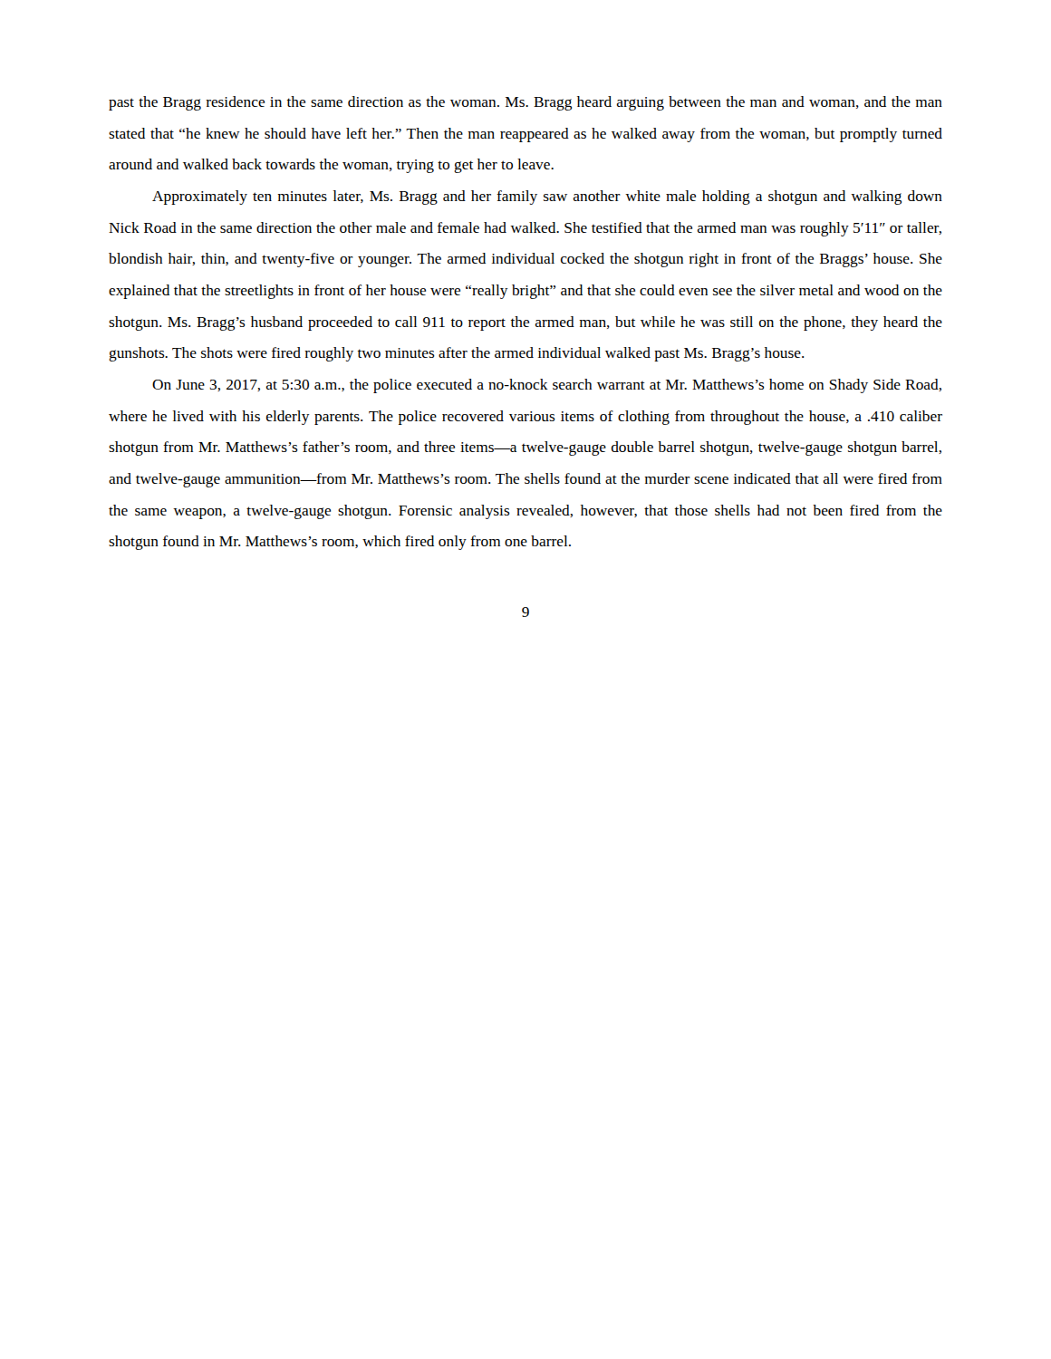past the Bragg residence in the same direction as the woman. Ms. Bragg heard arguing between the man and woman, and the man stated that “he knew he should have left her.” Then the man reappeared as he walked away from the woman, but promptly turned around and walked back towards the woman, trying to get her to leave.
Approximately ten minutes later, Ms. Bragg and her family saw another white male holding a shotgun and walking down Nick Road in the same direction the other male and female had walked. She testified that the armed man was roughly 5′11″ or taller, blondish hair, thin, and twenty-five or younger. The armed individual cocked the shotgun right in front of the Braggs’ house. She explained that the streetlights in front of her house were “really bright” and that she could even see the silver metal and wood on the shotgun. Ms. Bragg’s husband proceeded to call 911 to report the armed man, but while he was still on the phone, they heard the gunshots. The shots were fired roughly two minutes after the armed individual walked past Ms. Bragg’s house.
On June 3, 2017, at 5:30 a.m., the police executed a no-knock search warrant at Mr. Matthews’s home on Shady Side Road, where he lived with his elderly parents. The police recovered various items of clothing from throughout the house, a .410 caliber shotgun from Mr. Matthews’s father’s room, and three items—a twelve-gauge double barrel shotgun, twelve-gauge shotgun barrel, and twelve-gauge ammunition—from Mr. Matthews’s room. The shells found at the murder scene indicated that all were fired from the same weapon, a twelve-gauge shotgun. Forensic analysis revealed, however, that those shells had not been fired from the shotgun found in Mr. Matthews’s room, which fired only from one barrel.
9